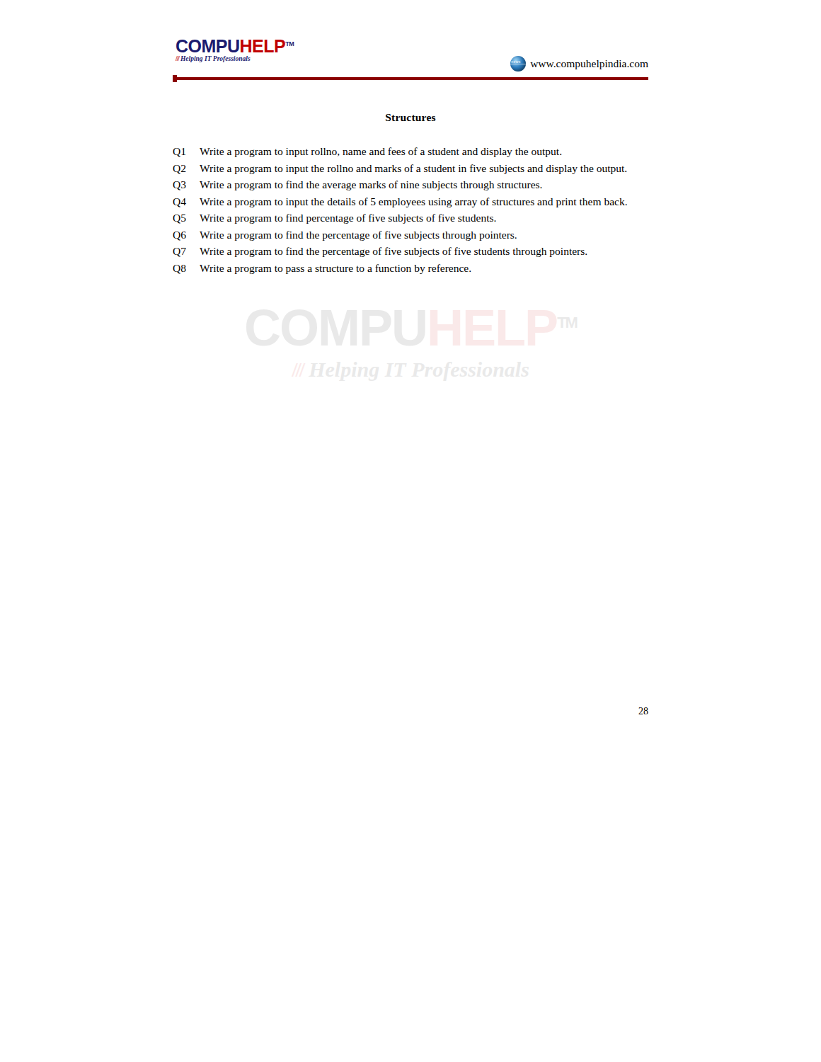COMPU HELP TM
///Helping IT Professionals
www.compuhelpindia.com
Structures
Q1 Write a program to input rollno, name and fees of a student and display the output.
Q2 Write a program to input the rollno and marks of a student in five subjects and display the output.
Q3 Write a program to find the average marks of nine subjects through structures.
Q4 Write a program to input the details of 5 employees using array of structures and print them back.
Q5 Write a program to find percentage of five subjects of five students.
Q6 Write a program to find the percentage of five subjects through pointers.
Q7 Write a program to find the percentage of five subjects of five students through pointers.
Q8 Write a program to pass a structure to a function by reference.
COMPU HELP TM
///Helping IT Professionals
28